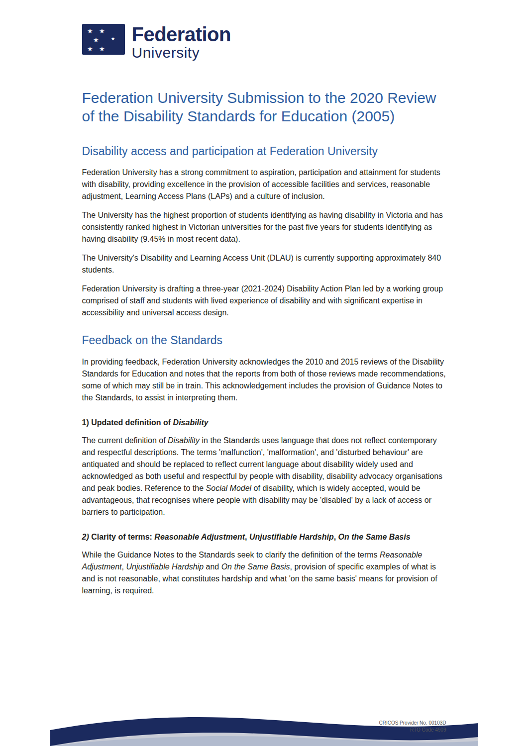★ ★ ★ ★ ★ ★
Federation University
Federation University Submission to the 2020 Review of the Disability Standards for Education (2005)
Disability access and participation at Federation University
Federation University has a strong commitment to aspiration, participation and attainment for students with disability, providing excellence in the provision of accessible facilities and services, reasonable adjustment, Learning Access Plans (LAPs) and a culture of inclusion.
The University has the highest proportion of students identifying as having disability in Victoria and has consistently ranked highest in Victorian universities for the past five years for students identifying as having disability (9.45% in most recent data).
The University's Disability and Learning Access Unit (DLAU) is currently supporting approximately 840 students.
Federation University is drafting a three-year (2021-2024) Disability Action Plan led by a working group comprised of staff and students with lived experience of disability and with significant expertise in accessibility and universal access design.
Feedback on the Standards
In providing feedback, Federation University acknowledges the 2010 and 2015 reviews of the Disability Standards for Education and notes that the reports from both of those reviews made recommendations, some of which may still be in train. This acknowledgement includes the provision of Guidance Notes to the Standards, to assist in interpreting them.
1) Updated definition of Disability
The current definition of Disability in the Standards uses language that does not reflect contemporary and respectful descriptions. The terms 'malfunction', 'malformation', and 'disturbed behaviour' are antiquated and should be replaced to reflect current language about disability widely used and acknowledged as both useful and respectful by people with disability, disability advocacy organisations and peak bodies. Reference to the Social Model of disability, which is widely accepted, would be advantageous, that recognises where people with disability may be 'disabled' by a lack of access or barriers to participation.
2) Clarity of terms: Reasonable Adjustment, Unjustifiable Hardship, On the Same Basis
While the Guidance Notes to the Standards seek to clarify the definition of the terms Reasonable Adjustment, Unjustifiable Hardship and On the Same Basis, provision of specific examples of what is and is not reasonable, what constitutes hardship and what 'on the same basis' means for provision of learning, is required.
CRICOS Provider No. 00103D
RTO Code 4909